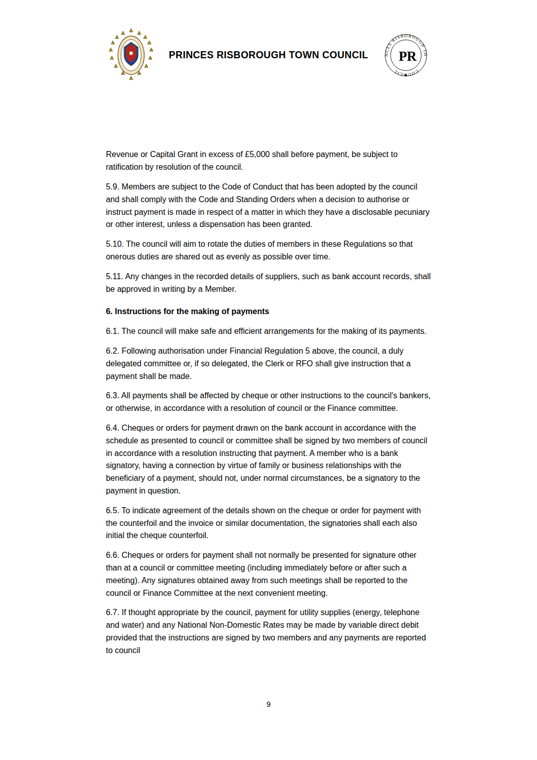Heraldic crest
PRINCES RISBOROUGH TOWN COUNCIL
Circular council logo PRINCES RISBOROUGH TOWN COUNCIL P R
Revenue or Capital Grant in excess of £5,000 shall before payment, be subject to ratification by resolution of the council.
5.9. Members are subject to the Code of Conduct that has been adopted by the council and shall comply with the Code and Standing Orders when a decision to authorise or instruct payment is made in respect of a matter in which they have a disclosable pecuniary or other interest, unless a dispensation has been granted.
5.10. The council will aim to rotate the duties of members in these Regulations so that onerous duties are shared out as evenly as possible over time.
5.11. Any changes in the recorded details of suppliers, such as bank account records, shall be approved in writing by a Member.
6. Instructions for the making of payments
6.1. The council will make safe and efficient arrangements for the making of its payments.
6.2. Following authorisation under Financial Regulation 5 above, the council, a duly delegated committee or, if so delegated, the Clerk or RFO shall give instruction that a payment shall be made.
6.3. All payments shall be affected by cheque or other instructions to the council's bankers, or otherwise, in accordance with a resolution of council or the Finance committee.
6.4. Cheques or orders for payment drawn on the bank account in accordance with the schedule as presented to council or committee shall be signed by two members of council in accordance with a resolution instructing that payment. A member who is a bank signatory, having a connection by virtue of family or business relationships with the beneficiary of a payment, should not, under normal circumstances, be a signatory to the payment in question.
6.5. To indicate agreement of the details shown on the cheque or order for payment with the counterfoil and the invoice or similar documentation, the signatories shall each also initial the cheque counterfoil.
6.6. Cheques or orders for payment shall not normally be presented for signature other than at a council or committee meeting (including immediately before or after such a meeting). Any signatures obtained away from such meetings shall be reported to the council or Finance Committee at the next convenient meeting.
6.7. If thought appropriate by the council, payment for utility supplies (energy, telephone and water) and any National Non-Domestic Rates may be made by variable direct debit provided that the instructions are signed by two members and any payments are reported to council
9